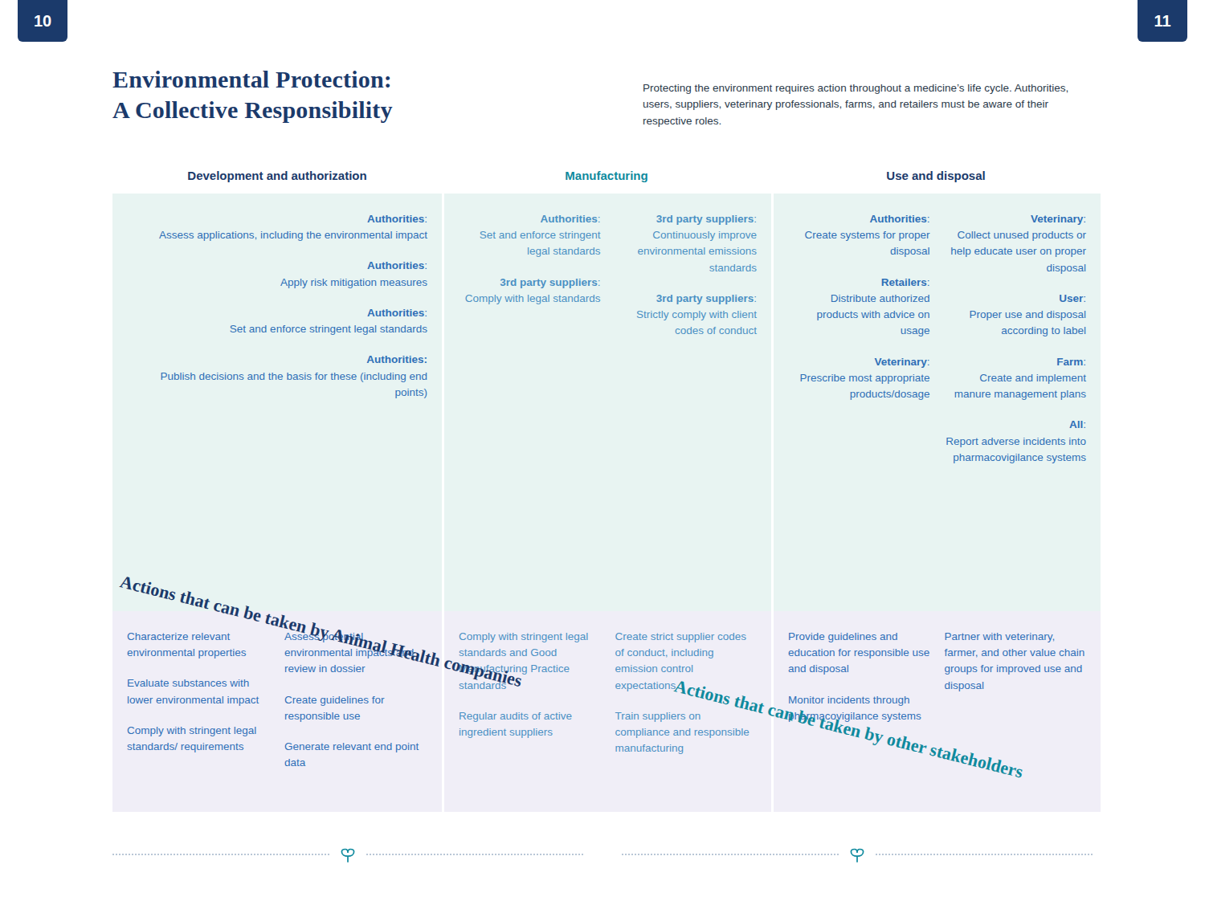10
11
Environmental Protection:
A Collective Responsibility
Protecting the environment requires action throughout a medicine’s life cycle. Authorities, users, suppliers, veterinary professionals, farms, and retailers must be aware of their respective roles.
Development and authorization
Manufacturing
Use and disposal
Authorities:
Assess applications, including the environmental impact
Authorities:
Apply risk mitigation measures
Authorities:
Set and enforce stringent legal standards
Authorities:
Publish decisions and the basis for these (including end points)
Authorities:
Set and enforce stringent legal standards
3rd party suppliers:
Comply with legal standards
3rd party suppliers:
Continuously improve environmental emissions standards
3rd party suppliers:
Strictly comply with client codes of conduct
Authorities:
Create systems for proper disposal
Retailers:
Distribute authorized products with advice on usage
Veterinary:
Prescribe most appropriate products/dosage
Veterinary:
Collect unused products or help educate user on proper disposal
User:
Proper use and disposal according to label
Farm:
Create and implement manure management plans
All:
Report adverse incidents into pharmacovigilance systems
Characterize relevant environmental properties
Evaluate substances with lower environmental impact
Comply with stringent legal standards/ requirements
Assess potential environmental impacts and review in dossier
Create guidelines for responsible use
Generate relevant end point data
Comply with stringent legal standards and Good Manufacturing Practice standards
Regular audits of active ingredient suppliers
Create strict supplier codes of conduct, including emission control expectations
Train suppliers on compliance and responsible manufacturing
Provide guidelines and education for responsible use and disposal
Monitor incidents through pharmacovigilance systems
Partner with veterinary, farmer, and other value chain groups for improved use and disposal
Actions that can be taken by Animal Health companies
Actions that can be taken by other stakeholders